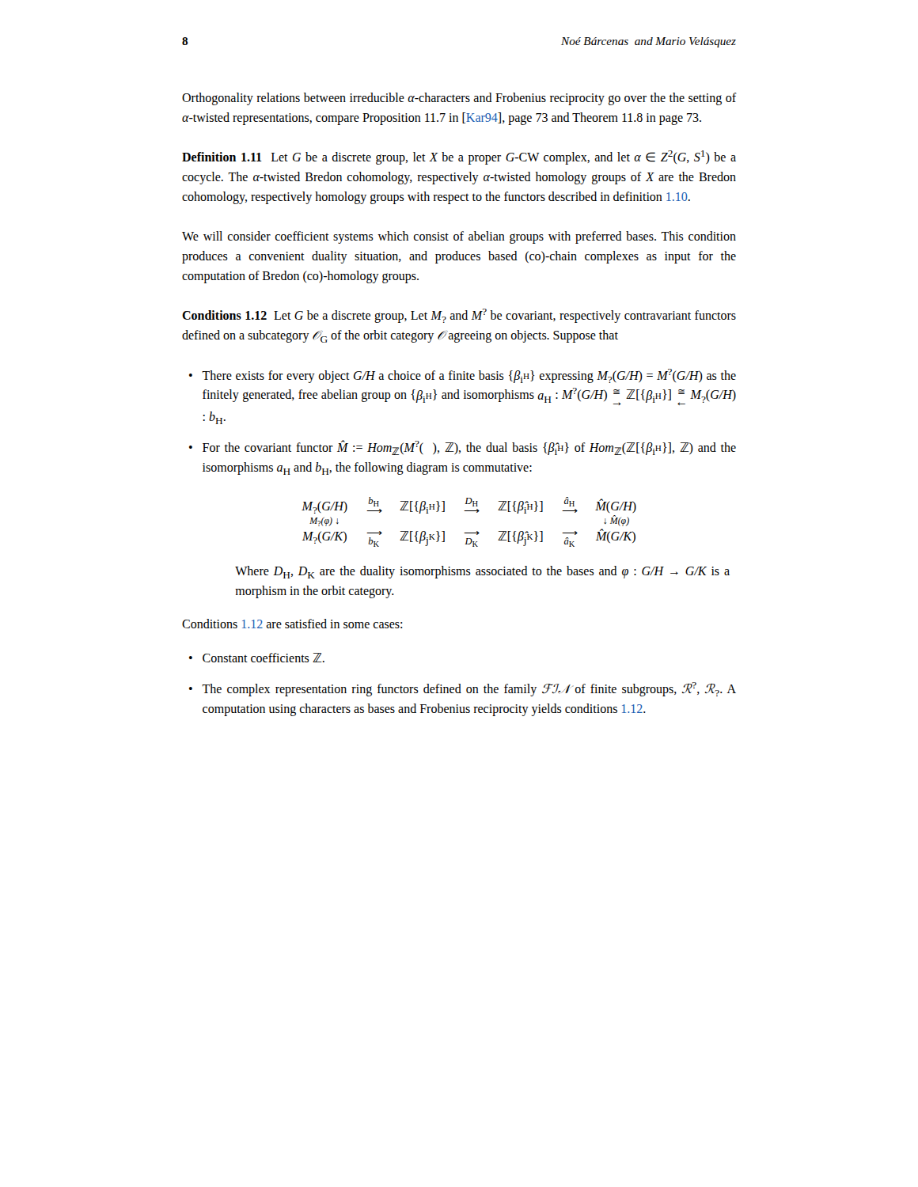8 Noé Bárcenas and Mario Velásquez
Orthogonality relations between irreducible α-characters and Frobenius reciprocity go over the the setting of α-twisted representations, compare Proposition 11.7 in [Kar94], page 73 and Theorem 11.8 in page 73.
Definition 1.11 Let G be a discrete group, let X be a proper G-CW complex, and let α ∈ Z2(G, S1) be a cocycle. The α-twisted Bredon cohomology, respectively α-twisted homology groups of X are the Bredon cohomology, respectively homology groups with respect to the functors described in definition 1.10.
We will consider coefficient systems which consist of abelian groups with preferred bases. This condition produces a convenient duality situation, and produces based (co)-chain complexes as input for the computation of Bredon (co)-homology groups.
Conditions 1.12 Let G be a discrete group, Let M? and M? be covariant, respectively contravariant functors defined on a subcategory 𝒪G of the orbit category 𝒪 agreeing on objects. Suppose that
There exists for every object G/H a choice of a finite basis {βiH} expressing M?(G/H) = M?(G/H) as the finitely generated, free abelian group on {βiH} and isomorphisms aH : M?(G/H) ≅
→ ℤ[{βiH}] ≅
← M?(G/H) : bH.
For the covariant functor M̂ := Homℤ(M?( ), ℤ), the dual basis {β̂iH} of Homℤ(ℤ[{βiH}], ℤ) and the isomorphisms aH and bH, the following diagram is commutative:
| M ? ( G/H ) | b H ⟶ | ℤ[{ β i H }] | D H ⟶ | ℤ[{ β̂ i H }] | â H ⟶ | M̂ ( G/H ) |
| M ? (φ) ↓ | | | | | | ↓ M̂(φ) |
| M ? ( G/K ) | ⟶ b K | ℤ[{ β j K }] | ⟶ D K | ℤ[{ β̂ j K }] | ⟶ â K | M̂ ( G/K ) |
Where DH, DK are the duality isomorphisms associated to the bases and φ : G/H → G/K is a morphism in the orbit category.
Conditions 1.12 are satisfied in some cases:
Constant coefficients ℤ.
The complex representation ring functors defined on the family ℱℐ𝒩 of finite subgroups, ℛ?, ℛ?. A computation using characters as bases and Frobenius reciprocity yields conditions 1.12.